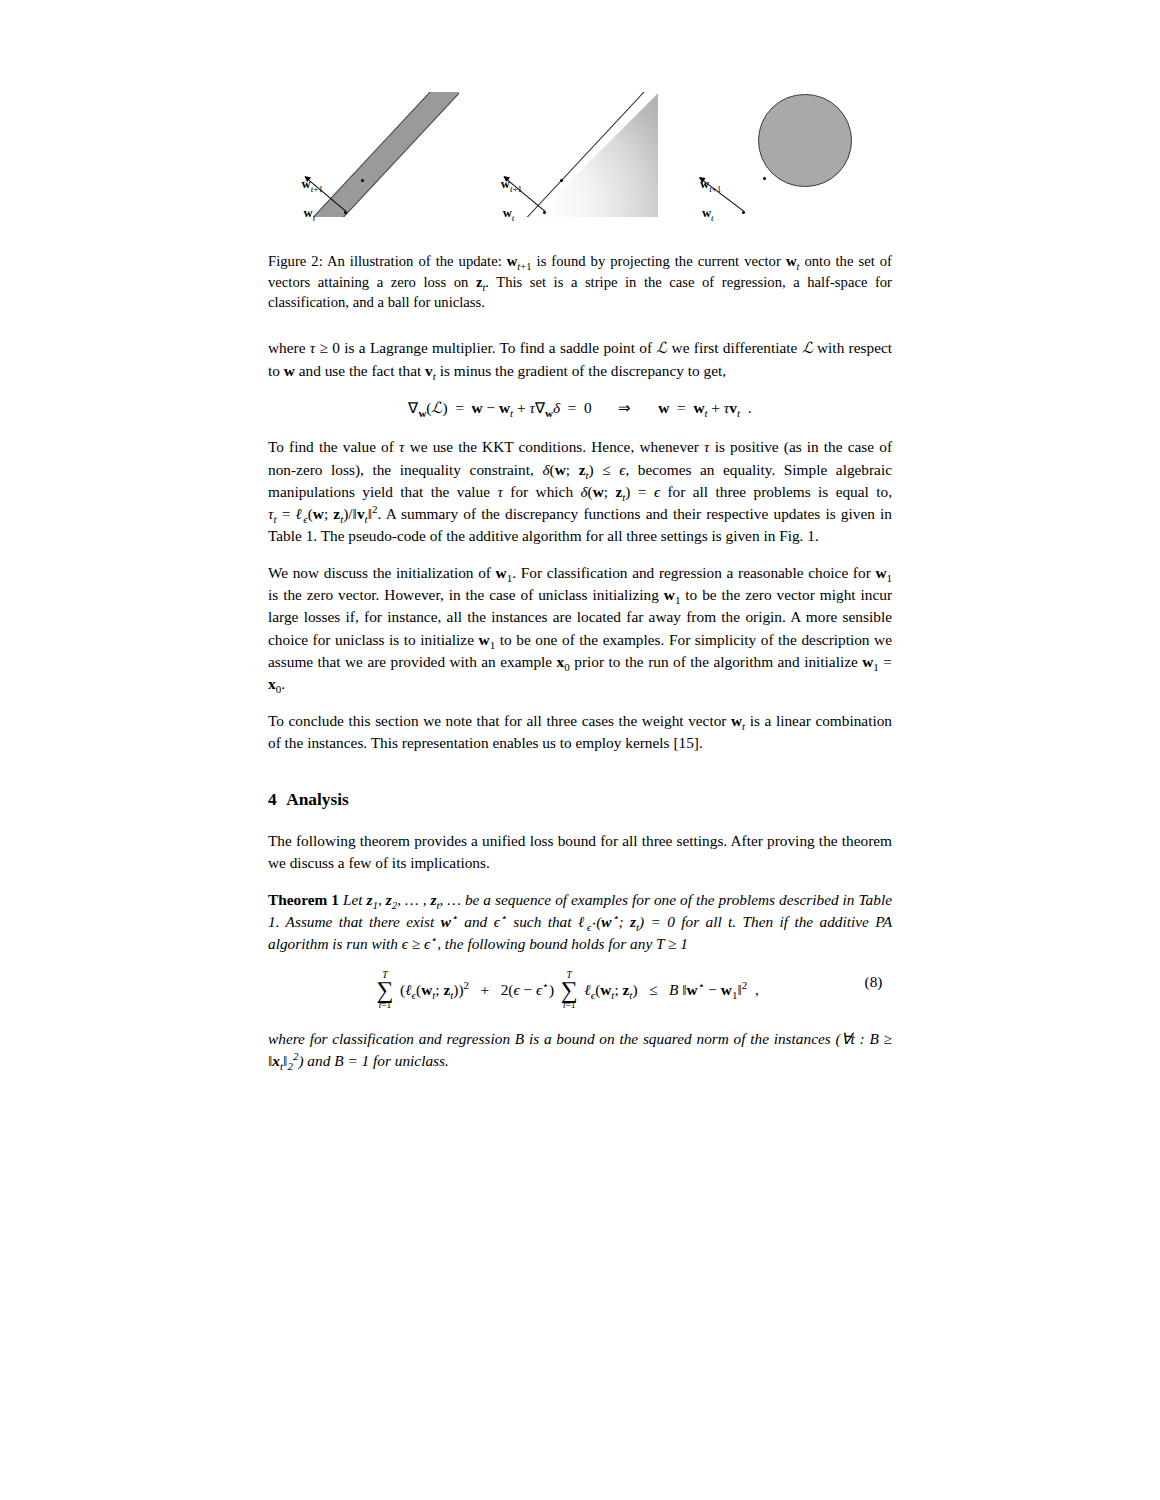wt+1 wt
wt+1 wt
wt+1 wt
Figure 2: An illustration of the update: wt+1 is found by projecting the current vector wt onto the set of vectors attaining a zero loss on zt. This set is a stripe in the case of regression, a half-space for classification, and a ball for uniclass.
where τ ≥ 0 is a Lagrange multiplier. To find a saddle point of ℒ we first differentiate ℒ with respect to w and use the fact that vt is minus the gradient of the discrepancy to get,
∇w(ℒ) = w − wt + τ∇wδ = 0 ⇒ w = wt + τvt .
To find the value of τ we use the KKT conditions. Hence, whenever τ is positive (as in the case of non-zero loss), the inequality constraint, δ(w; zt) ≤ ϵ, becomes an equality. Simple algebraic manipulations yield that the value τ for which δ(w; zt) = ϵ for all three problems is equal to, τt = ℓϵ(w; zt)/‖vt‖2. A summary of the discrepancy functions and their respective updates is given in Table 1. The pseudo-code of the additive algorithm for all three settings is given in Fig. 1.
We now discuss the initialization of w1. For classification and regression a reasonable choice for w1 is the zero vector. However, in the case of uniclass initializing w1 to be the zero vector might incur large losses if, for instance, all the instances are located far away from the origin. A more sensible choice for uniclass is to initialize w1 to be one of the examples. For simplicity of the description we assume that we are provided with an example x0 prior to the run of the algorithm and initialize w1 = x0.
To conclude this section we note that for all three cases the weight vector wt is a linear combination of the instances. This representation enables us to employ kernels [15].
4 Analysis
The following theorem provides a unified loss bound for all three settings. After proving the theorem we discuss a few of its implications.
Theorem 1 Let z1, z2, … , zt, … be a sequence of examples for one of the problems described in Table 1. Assume that there exist w⋆ and ϵ⋆ such that ℓϵ⋆(w⋆; zt) = 0 for all t. Then if the additive PA algorithm is run with ϵ ≥ ϵ⋆, the following bound holds for any T ≥ 1
(8) T∑t=1 (ℓϵ(wt; zt))2 + 2(ϵ − ϵ⋆) T∑t=1 ℓϵ(wt; zt) ≤ B ‖w⋆ − w1‖2 ,
where for classification and regression B is a bound on the squared norm of the instances (∀t : B ≥ ‖xt‖22) and B = 1 for uniclass.